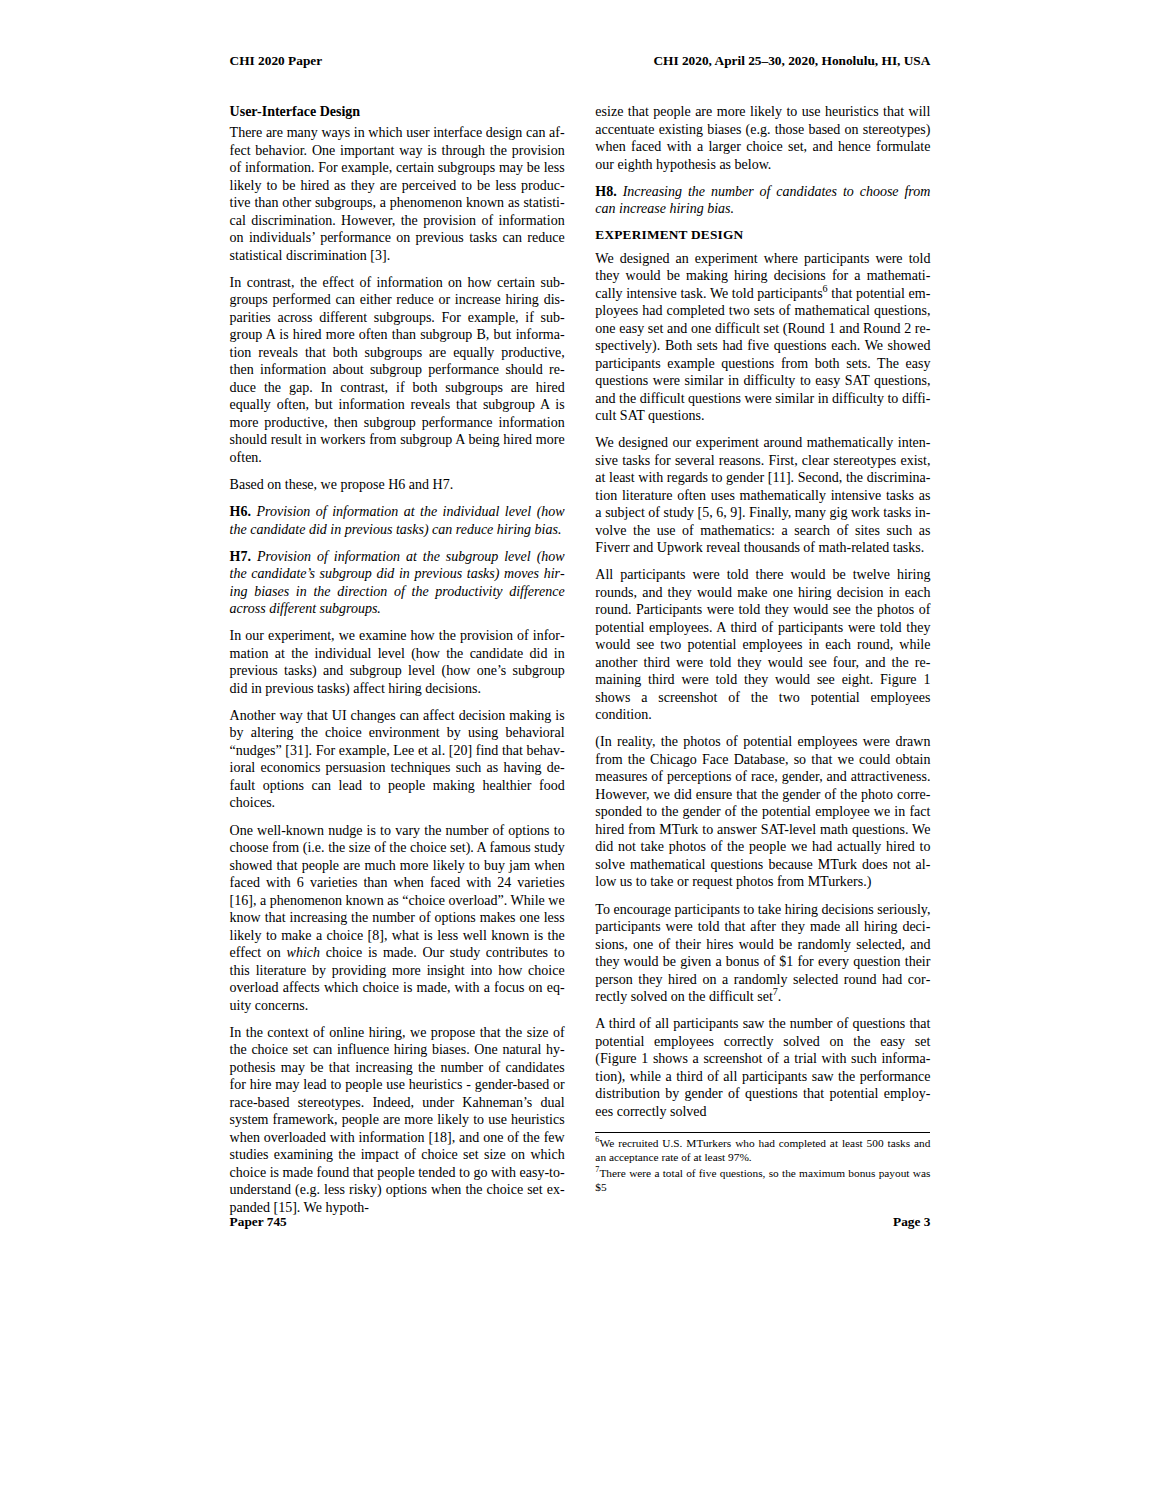CHI 2020 Paper CHI 2020, April 25–30, 2020, Honolulu, HI, USA
User-Interface Design
There are many ways in which user interface design can affect behavior. One important way is through the provision of information. For example, certain subgroups may be less likely to be hired as they are perceived to be less productive than other subgroups, a phenomenon known as statistical discrimination. However, the provision of information on individuals’ performance on previous tasks can reduce statistical discrimination [3].
In contrast, the effect of information on how certain subgroups performed can either reduce or increase hiring disparities across different subgroups. For example, if subgroup A is hired more often than subgroup B, but information reveals that both subgroups are equally productive, then information about subgroup performance should reduce the gap. In contrast, if both subgroups are hired equally often, but information reveals that subgroup A is more productive, then subgroup performance information should result in workers from subgroup A being hired more often.
Based on these, we propose H6 and H7.
H6. Provision of information at the individual level (how the candidate did in previous tasks) can reduce hiring bias.
H7. Provision of information at the subgroup level (how the candidate’s subgroup did in previous tasks) moves hiring biases in the direction of the productivity difference across different subgroups.
In our experiment, we examine how the provision of information at the individual level (how the candidate did in previous tasks) and subgroup level (how one’s subgroup did in previous tasks) affect hiring decisions.
Another way that UI changes can affect decision making is by altering the choice environment by using behavioral “nudges” [31]. For example, Lee et al. [20] find that behavioral economics persuasion techniques such as having default options can lead to people making healthier food choices.
One well-known nudge is to vary the number of options to choose from (i.e. the size of the choice set). A famous study showed that people are much more likely to buy jam when faced with 6 varieties than when faced with 24 varieties [16], a phenomenon known as “choice overload”. While we know that increasing the number of options makes one less likely to make a choice [8], what is less well known is the effect on which choice is made. Our study contributes to this literature by providing more insight into how choice overload affects which choice is made, with a focus on equity concerns.
In the context of online hiring, we propose that the size of the choice set can influence hiring biases. One natural hypothesis may be that increasing the number of candidates for hire may lead to people use heuristics - gender-based or race-based stereotypes. Indeed, under Kahneman’s dual system framework, people are more likely to use heuristics when overloaded with information [18], and one of the few studies examining the impact of choice set size on which choice is made found that people tended to go with easy-to-understand (e.g. less risky) options when the choice set expanded [15]. We hypoth-
esize that people are more likely to use heuristics that will accentuate existing biases (e.g. those based on stereotypes) when faced with a larger choice set, and hence formulate our eighth hypothesis as below.
H8. Increasing the number of candidates to choose from can increase hiring bias.
Experiment Design
We designed an experiment where participants were told they would be making hiring decisions for a mathematically intensive task. We told participants6 that potential employees had completed two sets of mathematical questions, one easy set and one difficult set (Round 1 and Round 2 respectively). Both sets had five questions each. We showed participants example questions from both sets. The easy questions were similar in difficulty to easy SAT questions, and the difficult questions were similar in difficulty to difficult SAT questions.
We designed our experiment around mathematically intensive tasks for several reasons. First, clear stereotypes exist, at least with regards to gender [11]. Second, the discrimination literature often uses mathematically intensive tasks as a subject of study [5, 6, 9]. Finally, many gig work tasks involve the use of mathematics: a search of sites such as Fiverr and Upwork reveal thousands of math-related tasks.
All participants were told there would be twelve hiring rounds, and they would make one hiring decision in each round. Participants were told they would see the photos of potential employees. A third of participants were told they would see two potential employees in each round, while another third were told they would see four, and the remaining third were told they would see eight. Figure 1 shows a screenshot of the two potential employees condition.
(In reality, the photos of potential employees were drawn from the Chicago Face Database, so that we could obtain measures of perceptions of race, gender, and attractiveness. However, we did ensure that the gender of the photo corresponded to the gender of the potential employee we in fact hired from MTurk to answer SAT-level math questions. We did not take photos of the people we had actually hired to solve mathematical questions because MTurk does not allow us to take or request photos from MTurkers.)
To encourage participants to take hiring decisions seriously, participants were told that after they made all hiring decisions, one of their hires would be randomly selected, and they would be given a bonus of $1 for every question their person they hired on a randomly selected round had correctly solved on the difficult set7.
A third of all participants saw the number of questions that potential employees correctly solved on the easy set (Figure 1 shows a screenshot of a trial with such information), while a third of all participants saw the performance distribution by gender of questions that potential employees correctly solved
6We recruited U.S. MTurkers who had completed at least 500 tasks and an acceptance rate of at least 97%.
7There were a total of five questions, so the maximum bonus payout was $5
Paper 745 Page 3